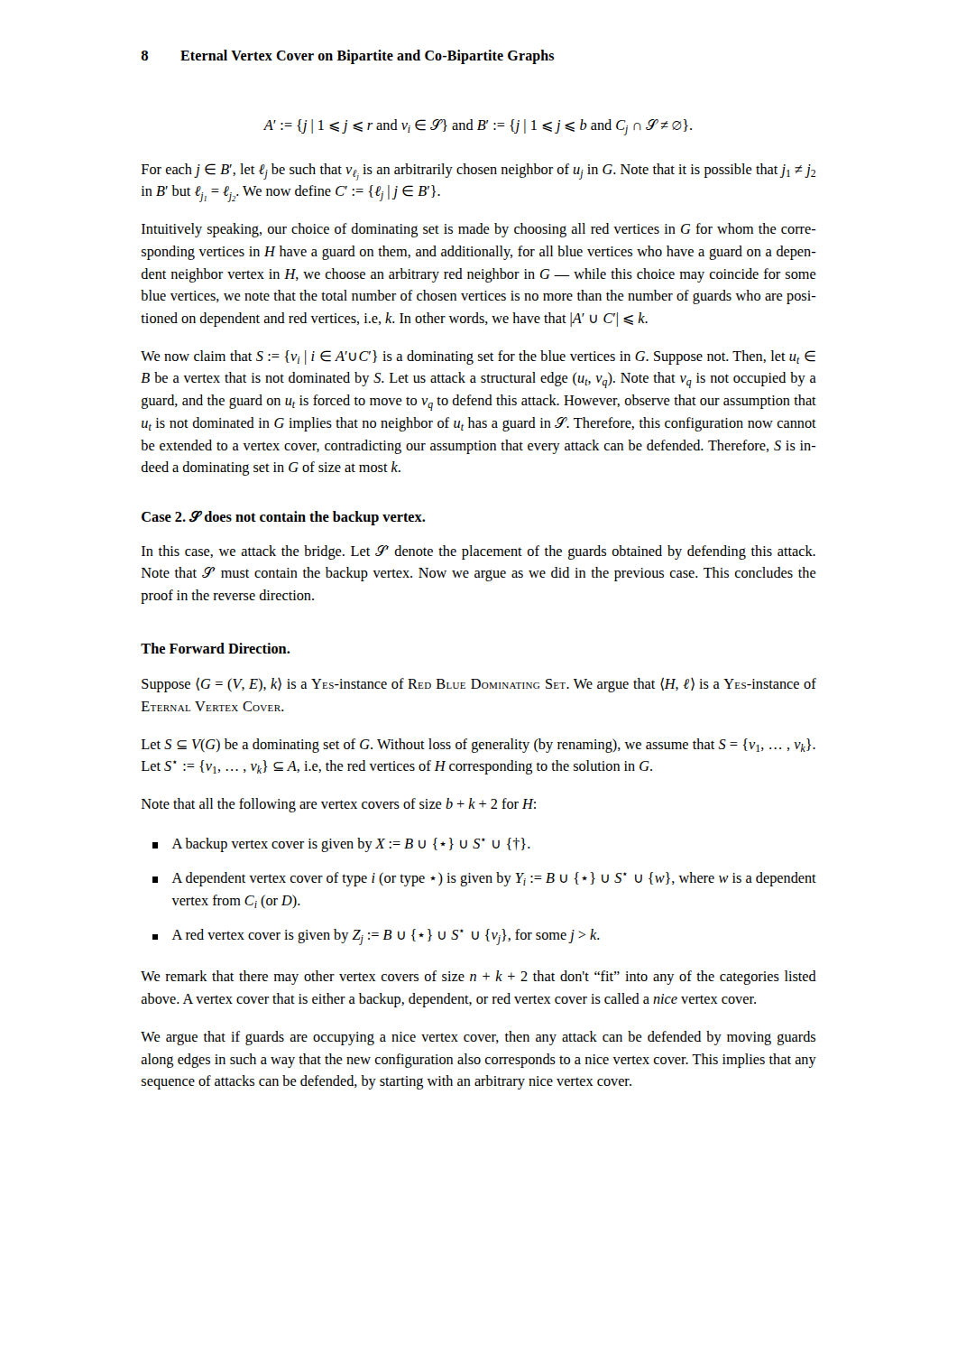8 Eternal Vertex Cover on Bipartite and Co-Bipartite Graphs
A′ := {j | 1 ⩽ j ⩽ r and vi ∈ 𝒮} and B′ := {j | 1 ⩽ j ⩽ b and Cj ∩ 𝒮 ≠ ∅}.
For each j ∈ B′, let ℓj be such that vℓj is an arbitrarily chosen neighbor of uj in G. Note that it is possible that j1 ≠ j2 in B′ but ℓj1 = ℓj2. We now define C′ := {ℓj | j ∈ B′}.
Intuitively speaking, our choice of dominating set is made by choosing all red vertices in G for whom the corresponding vertices in H have a guard on them, and additionally, for all blue vertices who have a guard on a dependent neighbor vertex in H, we choose an arbitrary red neighbor in G — while this choice may coincide for some blue vertices, we note that the total number of chosen vertices is no more than the number of guards who are positioned on dependent and red vertices, i.e, k. In other words, we have that |A′ ∪ C′| ⩽ k.
We now claim that S := {vi | i ∈ A′∪C′} is a dominating set for the blue vertices in G. Suppose not. Then, let ut ∈ B be a vertex that is not dominated by S. Let us attack a structural edge (ut, vq). Note that vq is not occupied by a guard, and the guard on ut is forced to move to vq to defend this attack. However, observe that our assumption that ut is not dominated in G implies that no neighbor of ut has a guard in 𝒮. Therefore, this configuration now cannot be extended to a vertex cover, contradicting our assumption that every attack can be defended. Therefore, S is indeed a dominating set in G of size at most k.
Case 2. 𝒮 does not contain the backup vertex.
In this case, we attack the bridge. Let 𝒮′ denote the placement of the guards obtained by defending this attack. Note that 𝒮′ must contain the backup vertex. Now we argue as we did in the previous case. This concludes the proof in the reverse direction.
The Forward Direction.
Suppose ⟨G = (V, E), k⟩ is a Yes-instance of Red Blue Dominating Set. We argue that ⟨H, ℓ⟩ is a Yes-instance of Eternal Vertex Cover.
Let S ⊆ V(G) be a dominating set of G. Without loss of generality (by renaming), we assume that S = {v1, … , vk}. Let S⋆ := {v1, … , vk} ⊆ A, i.e, the red vertices of H corresponding to the solution in G.
Note that all the following are vertex covers of size b + k + 2 for H:
A backup vertex cover is given by X := B ∪ {⋆} ∪ S⋆ ∪ {†}.
A dependent vertex cover of type i (or type ⋆) is given by Yi := B ∪ {⋆} ∪ S⋆ ∪ {w}, where w is a dependent vertex from Ci (or D).
A red vertex cover is given by Zj := B ∪ {⋆} ∪ S⋆ ∪ {vj}, for some j > k.
We remark that there may other vertex covers of size n + k + 2 that don't “fit” into any of the categories listed above. A vertex cover that is either a backup, dependent, or red vertex cover is called a nice vertex cover.
We argue that if guards are occupying a nice vertex cover, then any attack can be defended by moving guards along edges in such a way that the new configuration also corresponds to a nice vertex cover. This implies that any sequence of attacks can be defended, by starting with an arbitrary nice vertex cover.